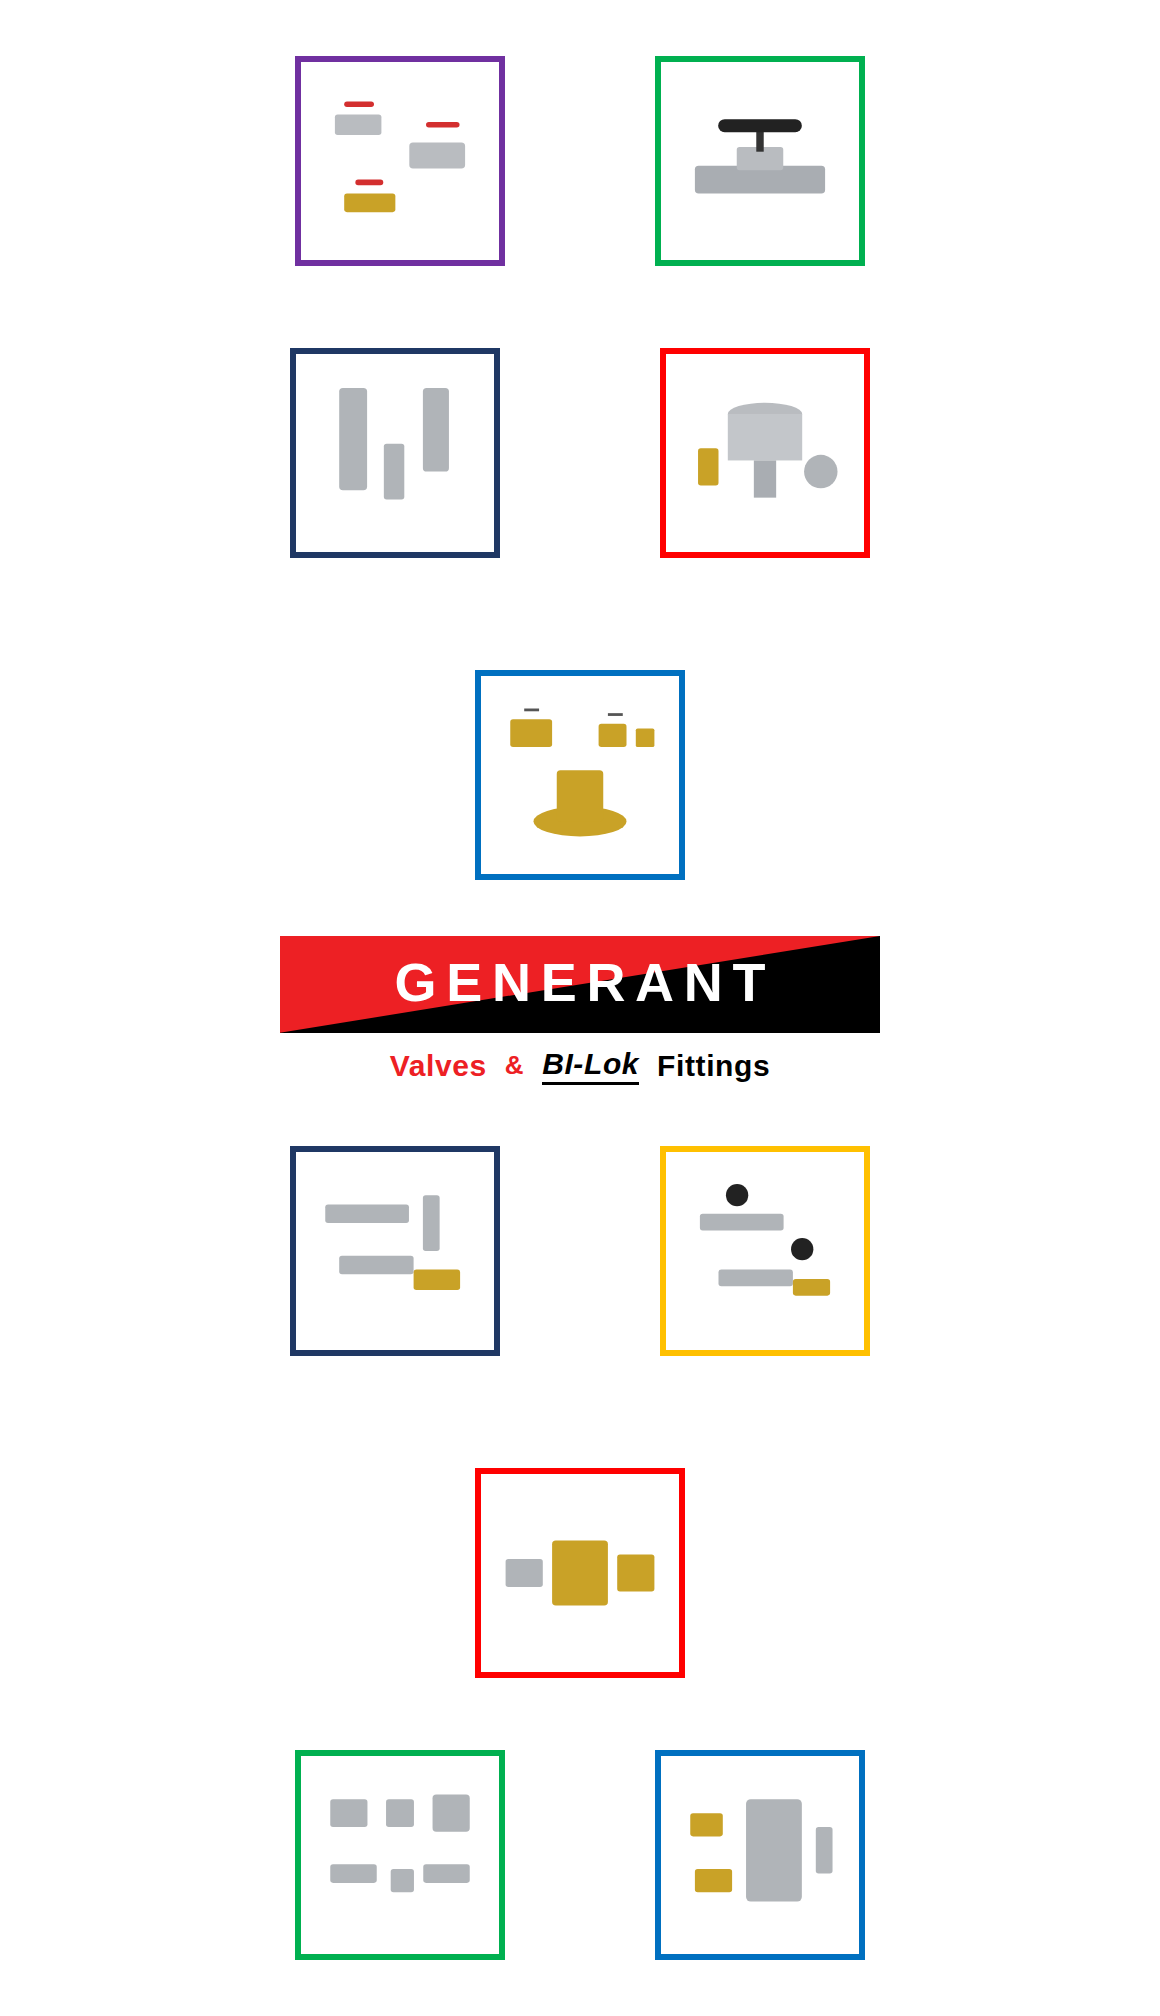GENERANT
Valves & BI-Lok Fittings